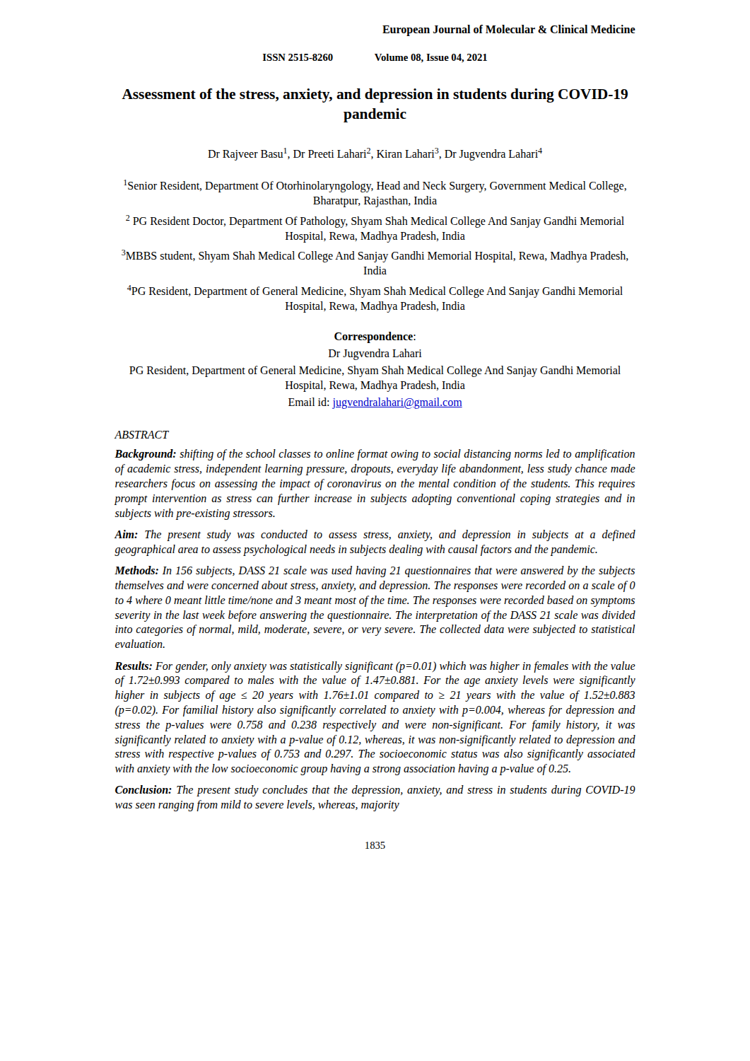European Journal of Molecular & Clinical Medicine
ISSN 2515-8260 Volume 08, Issue 04, 2021
Assessment of the stress, anxiety, and depression in students during COVID-19 pandemic
Dr Rajveer Basu1, Dr Preeti Lahari2, Kiran Lahari3, Dr Jugvendra Lahari4
1Senior Resident, Department Of Otorhinolaryngology, Head and Neck Surgery, Government Medical College, Bharatpur, Rajasthan, India
2 PG Resident Doctor, Department Of Pathology, Shyam Shah Medical College And Sanjay Gandhi Memorial Hospital, Rewa, Madhya Pradesh, India
3MBBS student, Shyam Shah Medical College And Sanjay Gandhi Memorial Hospital, Rewa, Madhya Pradesh, India
4PG Resident, Department of General Medicine, Shyam Shah Medical College And Sanjay Gandhi Memorial Hospital, Rewa, Madhya Pradesh, India
Correspondence:
Dr Jugvendra Lahari
PG Resident, Department of General Medicine, Shyam Shah Medical College And Sanjay Gandhi Memorial Hospital, Rewa, Madhya Pradesh, India
Email id: jugvendralahari@gmail.com
ABSTRACT
Background: shifting of the school classes to online format owing to social distancing norms led to amplification of academic stress, independent learning pressure, dropouts, everyday life abandonment, less study chance made researchers focus on assessing the impact of coronavirus on the mental condition of the students. This requires prompt intervention as stress can further increase in subjects adopting conventional coping strategies and in subjects with pre-existing stressors.
Aim: The present study was conducted to assess stress, anxiety, and depression in subjects at a defined geographical area to assess psychological needs in subjects dealing with causal factors and the pandemic.
Methods: In 156 subjects, DASS 21 scale was used having 21 questionnaires that were answered by the subjects themselves and were concerned about stress, anxiety, and depression. The responses were recorded on a scale of 0 to 4 where 0 meant little time/none and 3 meant most of the time. The responses were recorded based on symptoms severity in the last week before answering the questionnaire. The interpretation of the DASS 21 scale was divided into categories of normal, mild, moderate, severe, or very severe. The collected data were subjected to statistical evaluation.
Results: For gender, only anxiety was statistically significant (p=0.01) which was higher in females with the value of 1.72±0.993 compared to males with the value of 1.47±0.881. For the age anxiety levels were significantly higher in subjects of age ≤ 20 years with 1.76±1.01 compared to ≥ 21 years with the value of 1.52±0.883 (p=0.02). For familial history also significantly correlated to anxiety with p=0.004, whereas for depression and stress the p-values were 0.758 and 0.238 respectively and were non-significant. For family history, it was significantly related to anxiety with a p-value of 0.12, whereas, it was non-significantly related to depression and stress with respective p-values of 0.753 and 0.297. The socioeconomic status was also significantly associated with anxiety with the low socioeconomic group having a strong association having a p-value of 0.25.
Conclusion: The present study concludes that the depression, anxiety, and stress in students during COVID-19 was seen ranging from mild to severe levels, whereas, majority
1835